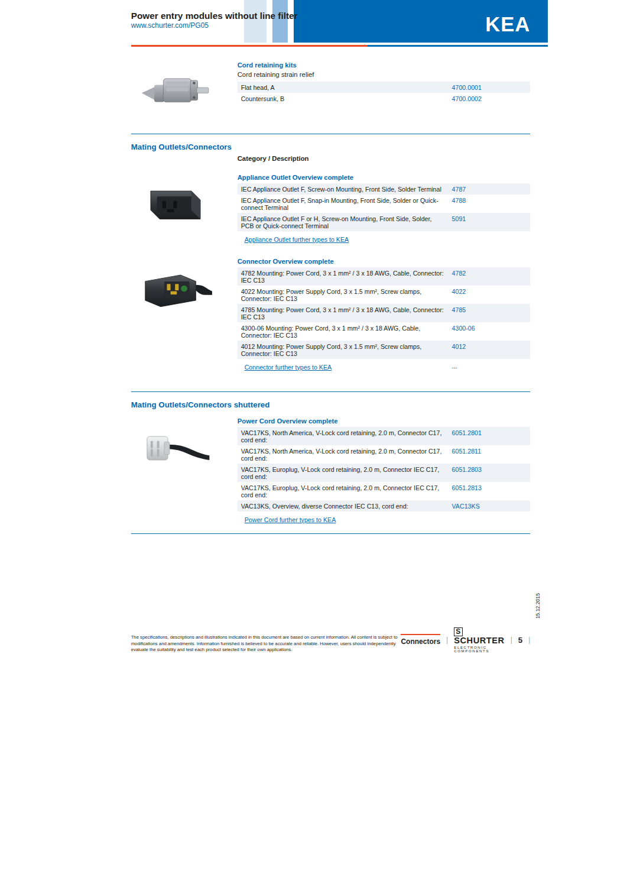Power entry modules without line filter
www.schurter.com/PG05
KEA
Cord retaining kits
Cord retaining strain relief
| Flat head, A | 4700.0001 |
| Countersunk, B | 4700.0002 |
Mating Outlets/Connectors
Category / Description
Appliance Outlet Overview complete
| IEC Appliance Outlet F, Screw-on Mounting, Front Side, Solder Terminal | 4787 |
| IEC Appliance Outlet F, Snap-in Mounting, Front Side, Solder or Quick-connect Terminal | 4788 |
| IEC Appliance Outlet F or H, Screw-on Mounting, Front Side, Solder, PCB or Quick-connect Terminal | 5091 |
| Appliance Outlet further types to KEA |
Connector Overview complete
| 4782 Mounting: Power Cord, 3 x 1 mm² / 3 x 18 AWG, Cable, Connector: IEC C13 | 4782 |
| 4022 Mounting: Power Supply Cord, 3 x 1.5 mm², Screw clamps, Connector: IEC C13 | 4022 |
| 4785 Mounting: Power Cord, 3 x 1 mm² / 3 x 18 AWG, Cable, Connector: IEC C13 | 4785 |
| 4300-06 Mounting: Power Cord, 3 x 1 mm² / 3 x 18 AWG, Cable, Connector: IEC C13 | 4300-06 |
| 4012 Mounting: Power Supply Cord, 3 x 1.5 mm², Screw clamps, Connector: IEC C13 | 4012 |
| Connector further types to KEA | ... |
Mating Outlets/Connectors shuttered
Power Cord Overview complete
| VAC17KS, North America, V-Lock cord retaining, 2.0 m, Connector C17, cord end: | 6051.2801 |
| VAC17KS, North America, V-Lock cord retaining, 2.0 m, Connector C17, cord end: | 6051.2811 |
| VAC17KS, Europlug, V-Lock cord retaining, 2.0 m, Connector IEC C17, cord end: | 6051.2803 |
| VAC17KS, Europlug, V-Lock cord retaining, 2.0 m, Connector IEC C17, cord end: | 6051.2813 |
| VAC13KS, Overview, diverse Connector IEC C13, cord end: | VAC13KS |
| Power Cord further types to KEA |
15.12.2015
The specifications, descriptions and illustrations indicated in this document are based on current information. All content is subject to modifications and amendments. Information furnished is believed to be accurate and reliable. However, users should independently evaluate the suitability and test each product selected for their own applications.
Connectors | SSCHURTER ELECTRONIC COMPONENTS | 5 |